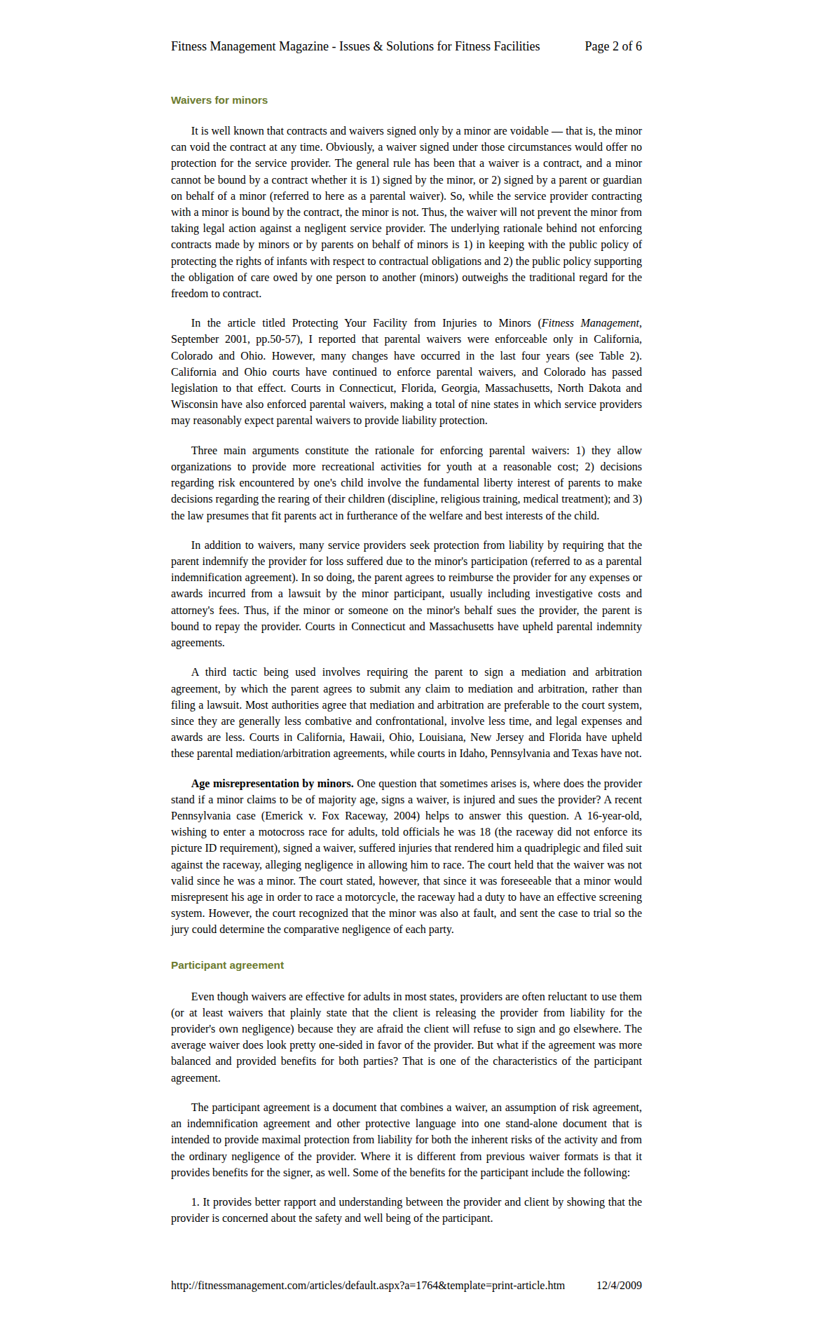Fitness Management Magazine - Issues & Solutions for Fitness Facilities Page 2 of 6
Waivers for minors
It is well known that contracts and waivers signed only by a minor are voidable — that is, the minor can void the contract at any time. Obviously, a waiver signed under those circumstances would offer no protection for the service provider. The general rule has been that a waiver is a contract, and a minor cannot be bound by a contract whether it is 1) signed by the minor, or 2) signed by a parent or guardian on behalf of a minor (referred to here as a parental waiver). So, while the service provider contracting with a minor is bound by the contract, the minor is not. Thus, the waiver will not prevent the minor from taking legal action against a negligent service provider. The underlying rationale behind not enforcing contracts made by minors or by parents on behalf of minors is 1) in keeping with the public policy of protecting the rights of infants with respect to contractual obligations and 2) the public policy supporting the obligation of care owed by one person to another (minors) outweighs the traditional regard for the freedom to contract.
In the article titled Protecting Your Facility from Injuries to Minors (Fitness Management, September 2001, pp.50-57), I reported that parental waivers were enforceable only in California, Colorado and Ohio. However, many changes have occurred in the last four years (see Table 2). California and Ohio courts have continued to enforce parental waivers, and Colorado has passed legislation to that effect. Courts in Connecticut, Florida, Georgia, Massachusetts, North Dakota and Wisconsin have also enforced parental waivers, making a total of nine states in which service providers may reasonably expect parental waivers to provide liability protection.
Three main arguments constitute the rationale for enforcing parental waivers: 1) they allow organizations to provide more recreational activities for youth at a reasonable cost; 2) decisions regarding risk encountered by one's child involve the fundamental liberty interest of parents to make decisions regarding the rearing of their children (discipline, religious training, medical treatment); and 3) the law presumes that fit parents act in furtherance of the welfare and best interests of the child.
In addition to waivers, many service providers seek protection from liability by requiring that the parent indemnify the provider for loss suffered due to the minor's participation (referred to as a parental indemnification agreement). In so doing, the parent agrees to reimburse the provider for any expenses or awards incurred from a lawsuit by the minor participant, usually including investigative costs and attorney's fees. Thus, if the minor or someone on the minor's behalf sues the provider, the parent is bound to repay the provider. Courts in Connecticut and Massachusetts have upheld parental indemnity agreements.
A third tactic being used involves requiring the parent to sign a mediation and arbitration agreement, by which the parent agrees to submit any claim to mediation and arbitration, rather than filing a lawsuit. Most authorities agree that mediation and arbitration are preferable to the court system, since they are generally less combative and confrontational, involve less time, and legal expenses and awards are less. Courts in California, Hawaii, Ohio, Louisiana, New Jersey and Florida have upheld these parental mediation/arbitration agreements, while courts in Idaho, Pennsylvania and Texas have not.
Age misrepresentation by minors. One question that sometimes arises is, where does the provider stand if a minor claims to be of majority age, signs a waiver, is injured and sues the provider? A recent Pennsylvania case (Emerick v. Fox Raceway, 2004) helps to answer this question. A 16-year-old, wishing to enter a motocross race for adults, told officials he was 18 (the raceway did not enforce its picture ID requirement), signed a waiver, suffered injuries that rendered him a quadriplegic and filed suit against the raceway, alleging negligence in allowing him to race. The court held that the waiver was not valid since he was a minor. The court stated, however, that since it was foreseeable that a minor would misrepresent his age in order to race a motorcycle, the raceway had a duty to have an effective screening system. However, the court recognized that the minor was also at fault, and sent the case to trial so the jury could determine the comparative negligence of each party.
Participant agreement
Even though waivers are effective for adults in most states, providers are often reluctant to use them (or at least waivers that plainly state that the client is releasing the provider from liability for the provider's own negligence) because they are afraid the client will refuse to sign and go elsewhere. The average waiver does look pretty one-sided in favor of the provider. But what if the agreement was more balanced and provided benefits for both parties? That is one of the characteristics of the participant agreement.
The participant agreement is a document that combines a waiver, an assumption of risk agreement, an indemnification agreement and other protective language into one stand-alone document that is intended to provide maximal protection from liability for both the inherent risks of the activity and from the ordinary negligence of the provider. Where it is different from previous waiver formats is that it provides benefits for the signer, as well. Some of the benefits for the participant include the following:
1. It provides better rapport and understanding between the provider and client by showing that the provider is concerned about the safety and well being of the participant.
http://fitnessmanagement.com/articles/default.aspx?a=1764&template=print-article.htm 12/4/2009